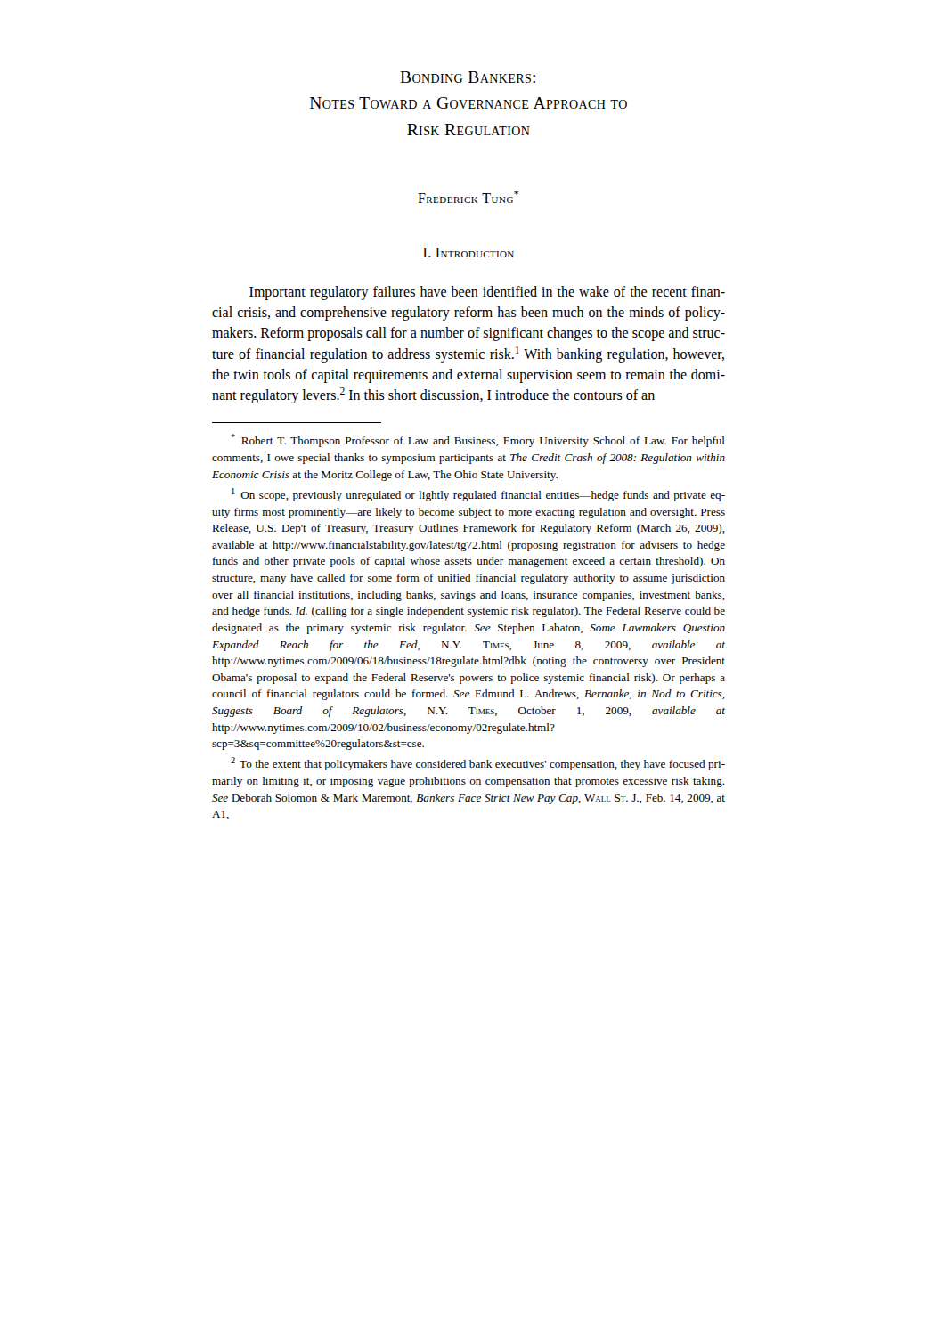Bonding Bankers:
Notes Toward a Governance Approach to
Risk Regulation
Frederick Tung*
I. Introduction
Important regulatory failures have been identified in the wake of the recent financial crisis, and comprehensive regulatory reform has been much on the minds of policymakers. Reform proposals call for a number of significant changes to the scope and structure of financial regulation to address systemic risk.1 With banking regulation, however, the twin tools of capital requirements and external supervision seem to remain the dominant regulatory levers.2 In this short discussion, I introduce the contours of an
* Robert T. Thompson Professor of Law and Business, Emory University School of Law. For helpful comments, I owe special thanks to symposium participants at The Credit Crash of 2008: Regulation within Economic Crisis at the Moritz College of Law, The Ohio State University.
1 On scope, previously unregulated or lightly regulated financial entities—hedge funds and private equity firms most prominently—are likely to become subject to more exacting regulation and oversight. Press Release, U.S. Dep't of Treasury, Treasury Outlines Framework for Regulatory Reform (March 26, 2009), available at http://www.financialstability.gov/latest/tg72.html (proposing registration for advisers to hedge funds and other private pools of capital whose assets under management exceed a certain threshold). On structure, many have called for some form of unified financial regulatory authority to assume jurisdiction over all financial institutions, including banks, savings and loans, insurance companies, investment banks, and hedge funds. Id. (calling for a single independent systemic risk regulator). The Federal Reserve could be designated as the primary systemic risk regulator. See Stephen Labaton, Some Lawmakers Question Expanded Reach for the Fed, N.Y. Times, June 8, 2009, available at http://www.nytimes.com/2009/06/18/business/18regulate.html?dbk (noting the controversy over President Obama's proposal to expand the Federal Reserve's powers to police systemic financial risk). Or perhaps a council of financial regulators could be formed. See Edmund L. Andrews, Bernanke, in Nod to Critics, Suggests Board of Regulators, N.Y. Times, October 1, 2009, available at http://www.nytimes.com/2009/10/02/business/economy/02regulate.html?scp=3&sq=committee%20regulators&st=cse.
2 To the extent that policymakers have considered bank executives' compensation, they have focused primarily on limiting it, or imposing vague prohibitions on compensation that promotes excessive risk taking. See Deborah Solomon & Mark Maremont, Bankers Face Strict New Pay Cap, Wall St. J., Feb. 14, 2009, at A1,